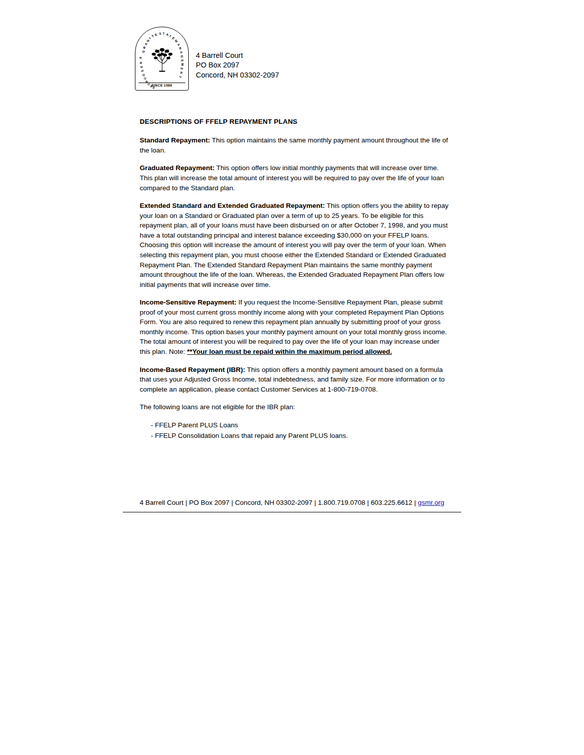G R A N I T E S T A T E M A N A G E M E N T & R E S O U R C E S
SINCE 1986
4 Barrell Court
PO Box 2097
Concord, NH 03302-2097
DESCRIPTIONS OF FFELP REPAYMENT PLANS
Standard Repayment: This option maintains the same monthly payment amount throughout the life of the loan.
Graduated Repayment: This option offers low initial monthly payments that will increase over time. This plan will increase the total amount of interest you will be required to pay over the life of your loan compared to the Standard plan.
Extended Standard and Extended Graduated Repayment: This option offers you the ability to repay your loan on a Standard or Graduated plan over a term of up to 25 years. To be eligible for this repayment plan, all of your loans must have been disbursed on or after October 7, 1998, and you must have a total outstanding principal and interest balance exceeding $30,000 on your FFELP loans. Choosing this option will increase the amount of interest you will pay over the term of your loan. When selecting this repayment plan, you must choose either the Extended Standard or Extended Graduated Repayment Plan. The Extended Standard Repayment Plan maintains the same monthly payment amount throughout the life of the loan. Whereas, the Extended Graduated Repayment Plan offers low initial payments that will increase over time.
Income-Sensitive Repayment: If you request the Income-Sensitive Repayment Plan, please submit proof of your most current gross monthly income along with your completed Repayment Plan Options Form. You are also required to renew this repayment plan annually by submitting proof of your gross monthly income. This option bases your monthly payment amount on your total monthly gross income. The total amount of interest you will be required to pay over the life of your loan may increase under this plan. Note: **Your loan must be repaid within the maximum period allowed.
Income-Based Repayment (IBR): This option offers a monthly payment amount based on a formula that uses your Adjusted Gross Income, total indebtedness, and family size. For more information or to complete an application, please contact Customer Services at 1-800-719-0708.
The following loans are not eligible for the IBR plan:
FFELP Parent PLUS Loans
FFELP Consolidation Loans that repaid any Parent PLUS loans.
4 Barrell Court | PO Box 2097 | Concord, NH 03302-2097 | 1.800.719.0708 | 603.225.6612 | gsmr.org